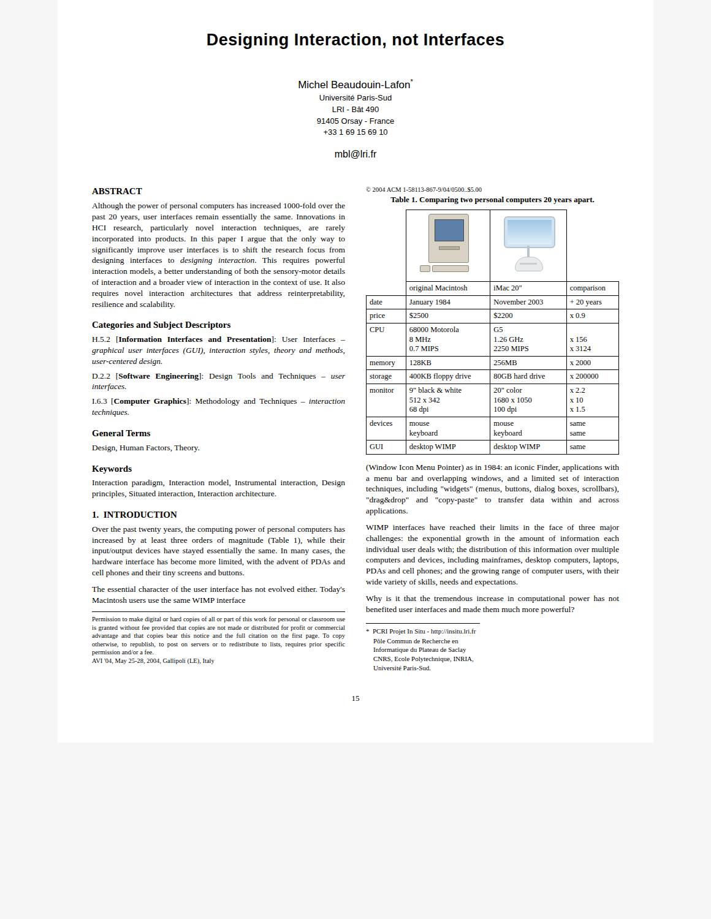Designing Interaction, not Interfaces
Michel Beaudouin-Lafon*
Université Paris-Sud
LRI - Bât 490
91405 Orsay - France
+33 1 69 15 69 10
mbl@lri.fr
ABSTRACT
Although the power of personal computers has increased 1000-fold over the past 20 years, user interfaces remain essentially the same. Innovations in HCI research, particularly novel interaction techniques, are rarely incorporated into products. In this paper I argue that the only way to significantly improve user interfaces is to shift the research focus from designing interfaces to designing interaction. This requires powerful interaction models, a better understanding of both the sensory-motor details of interaction and a broader view of interaction in the context of use. It also requires novel interaction architectures that address reinterpretability, resilience and scalability.
Categories and Subject Descriptors
H.5.2 [Information Interfaces and Presentation]: User Interfaces – graphical user interfaces (GUI), interaction styles, theory and methods, user-centered design.
D.2.2 [Software Engineering]: Design Tools and Techniques – user interfaces.
I.6.3 [Computer Graphics]: Methodology and Techniques – interaction techniques.
General Terms
Design, Human Factors, Theory.
Keywords
Interaction paradigm, Interaction model, Instrumental interaction, Design principles, Situated interaction, Interaction architecture.
1. INTRODUCTION
Over the past twenty years, the computing power of personal computers has increased by at least three orders of magnitude (Table 1), while their input/output devices have stayed essentially the same. In many cases, the hardware interface has become more limited, with the advent of PDAs and cell phones and their tiny screens and buttons.
The essential character of the user interface has not evolved either. Today's Macintosh users use the same WIMP interface
Permission to make digital or hard copies of all or part of this work for personal or classroom use is granted without fee provided that copies are not made or distributed for profit or commercial advantage and that copies bear this notice and the full citation on the first page. To copy otherwise, to republish, to post on servers or to redistribute to lists, requires prior specific permission and/or a fee.
AVI '04, May 25-28, 2004, Gallipoli (LE), Italy
© 2004 ACM 1-58113-867-9/04/0500..$5.00
Table 1. Comparing two personal computers 20 years apart.
| | original Macintosh | iMac 20" | comparison |
| date | January 1984 | November 2003 | + 20 years |
| price | $2500 | $2200 | x 0.9 |
| CPU | 68000 Motorola 8 MHz 0.7 MIPS | G5 1.26 GHz 2250 MIPS | x 156 x 3124 |
| memory | 128KB | 256MB | x 2000 |
| storage | 400KB floppy drive | 80GB hard drive | x 200000 |
| monitor | 9" black & white 512 x 342 68 dpi | 20" color 1680 x 1050 100 dpi | x 2.2 x 10 x 1.5 |
| devices | mouse keyboard | mouse keyboard | same same |
| GUI | desktop WIMP | desktop WIMP | same |
(Window Icon Menu Pointer) as in 1984: an iconic Finder, applications with a menu bar and overlapping windows, and a limited set of interaction techniques, including "widgets" (menus, buttons, dialog boxes, scrollbars), "drag&drop" and "copy-paste" to transfer data within and across applications.
WIMP interfaces have reached their limits in the face of three major challenges: the exponential growth in the amount of information each individual user deals with; the distribution of this information over multiple computers and devices, including mainframes, desktop computers, laptops, PDAs and cell phones; and the growing range of computer users, with their wide variety of skills, needs and expectations.
Why is it that the tremendous increase in computational power has not benefited user interfaces and made them much more powerful?
* PCRI Projet In Situ - http://insitu.lri.fr
Pôle Commun de Recherche en Informatique du Plateau de Saclay
CNRS, Ecole Polytechnique, INRIA, Université Paris-Sud.
15